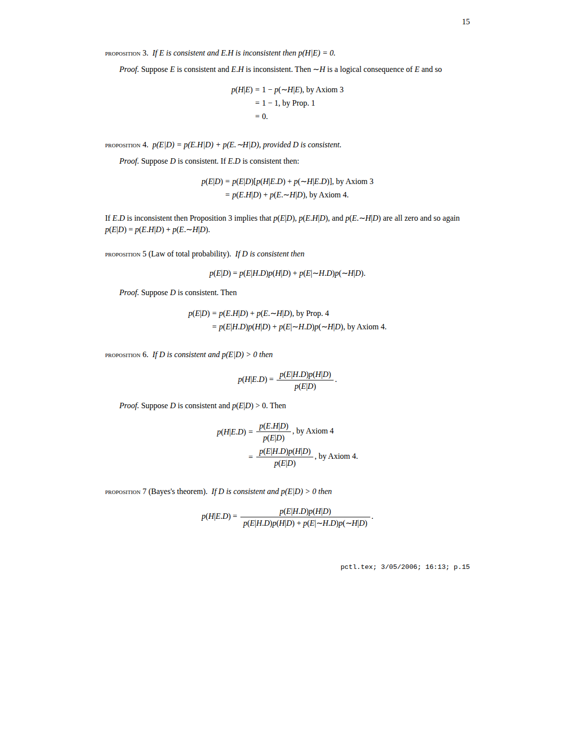15
Proposition 3. If E is consistent and E.H is inconsistent then p(H|E) = 0.
Proof. Suppose E is consistent and E.H is inconsistent. Then ∼H is a logical consequence of E and so
| p ( H / E ) | = | 1 − p (∼ H / E ), by Axiom 3 |
| | = | 1 − 1, by Prop. 1 |
| | = | 0. |
Proposition 4. p(E|D) = p(E.H|D) + p(E.∼H|D), provided D is consistent.
Proof. Suppose D is consistent. If E.D is consistent then:
| p ( E / D ) | = | p ( E / D )[ p ( H / E . D ) + p (∼ H / E . D )], by Axiom 3 |
| | = | p ( E . H / D ) + p ( E .∼ H / D ), by Axiom 4. |
If E.D is inconsistent then Proposition 3 implies that p(E|D), p(E.H|D), and p(E.∼H|D) are all zero and so again p(E|D) = p(E.H|D) + p(E.∼H|D).
Proposition 5 (Law of total probability). If D is consistent then
p(E|D) = p(E|H.D)p(H|D) + p(E|∼H.D)p(∼H|D).
Proof. Suppose D is consistent. Then
| p ( E / D ) | = | p ( E . H / D ) + p ( E .∼ H / D ), by Prop. 4 |
| | = | p ( E / H . D ) p ( H / D ) + p ( E /∼ H . D ) p (∼ H / D ), by Axiom 4. |
Proposition 6. If D is consistent and p(E|D) > 0 then
p(H|E.D) = p(E|H.D)p(H|D) p(E|D) .
Proof. Suppose D is consistent and p(E|D) > 0. Then
| p ( H / E . D ) | = | p ( E . H / D ) p ( E / D ) , by Axiom 4 |
| | = | p ( E / H . D ) p ( H / D ) p ( E / D ) , by Axiom 4. |
Proposition 7 (Bayes's theorem). If D is consistent and p(E|D) > 0 then
p(H|E.D) = p(E|H.D)p(H|D) p(E|H.D)p(H|D) + p(E|∼H.D)p(∼H|D) .
pctl.tex; 3/05/2006; 16:13; p.15